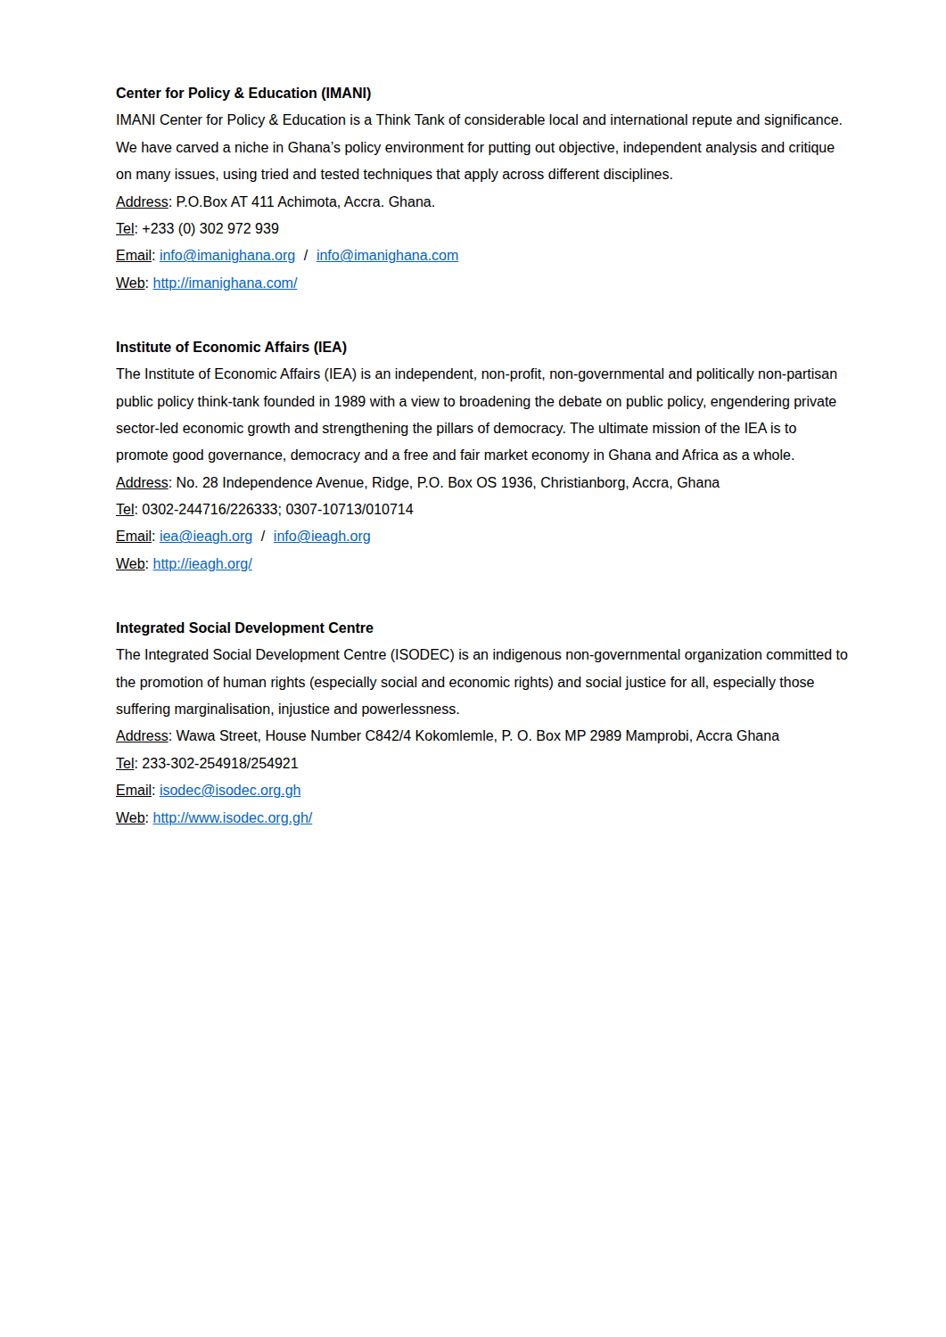Center for Policy & Education (IMANI)
IMANI Center for Policy & Education is a Think Tank of considerable local and international repute and significance. We have carved a niche in Ghana’s policy environment for putting out objective, independent analysis and critique on many issues, using tried and tested techniques that apply across different disciplines.
Address: P.O.Box AT 411 Achimota, Accra. Ghana.
Tel: +233 (0) 302 972 939
Email: info@imanighana.org/info@imanighana.com
Web: http://imanighana.com/
Institute of Economic Affairs (IEA)
The Institute of Economic Affairs (IEA) is an independent, non-profit, non-governmental and politically non-partisan public policy think-tank founded in 1989 with a view to broadening the debate on public policy, engendering private sector-led economic growth and strengthening the pillars of democracy. The ultimate mission of the IEA is to promote good governance, democracy and a free and fair market economy in Ghana and Africa as a whole.
Address: No. 28 Independence Avenue, Ridge, P.O. Box OS 1936, Christianborg, Accra, Ghana
Tel: 0302-244716/226333; 0307-10713/010714
Email: iea@ieagh.org/info@ieagh.org
Web: http://ieagh.org/
Integrated Social Development Centre
The Integrated Social Development Centre (ISODEC) is an indigenous non-governmental organization committed to the promotion of human rights (especially social and economic rights) and social justice for all, especially those suffering marginalisation, injustice and powerlessness.
Address: Wawa Street, House Number C842/4 Kokomlemle, P. O. Box MP 2989 Mamprobi, Accra Ghana
Tel: 233-302-254918/254921
Email: isodec@isodec.org.gh
Web: http://www.isodec.org.gh/